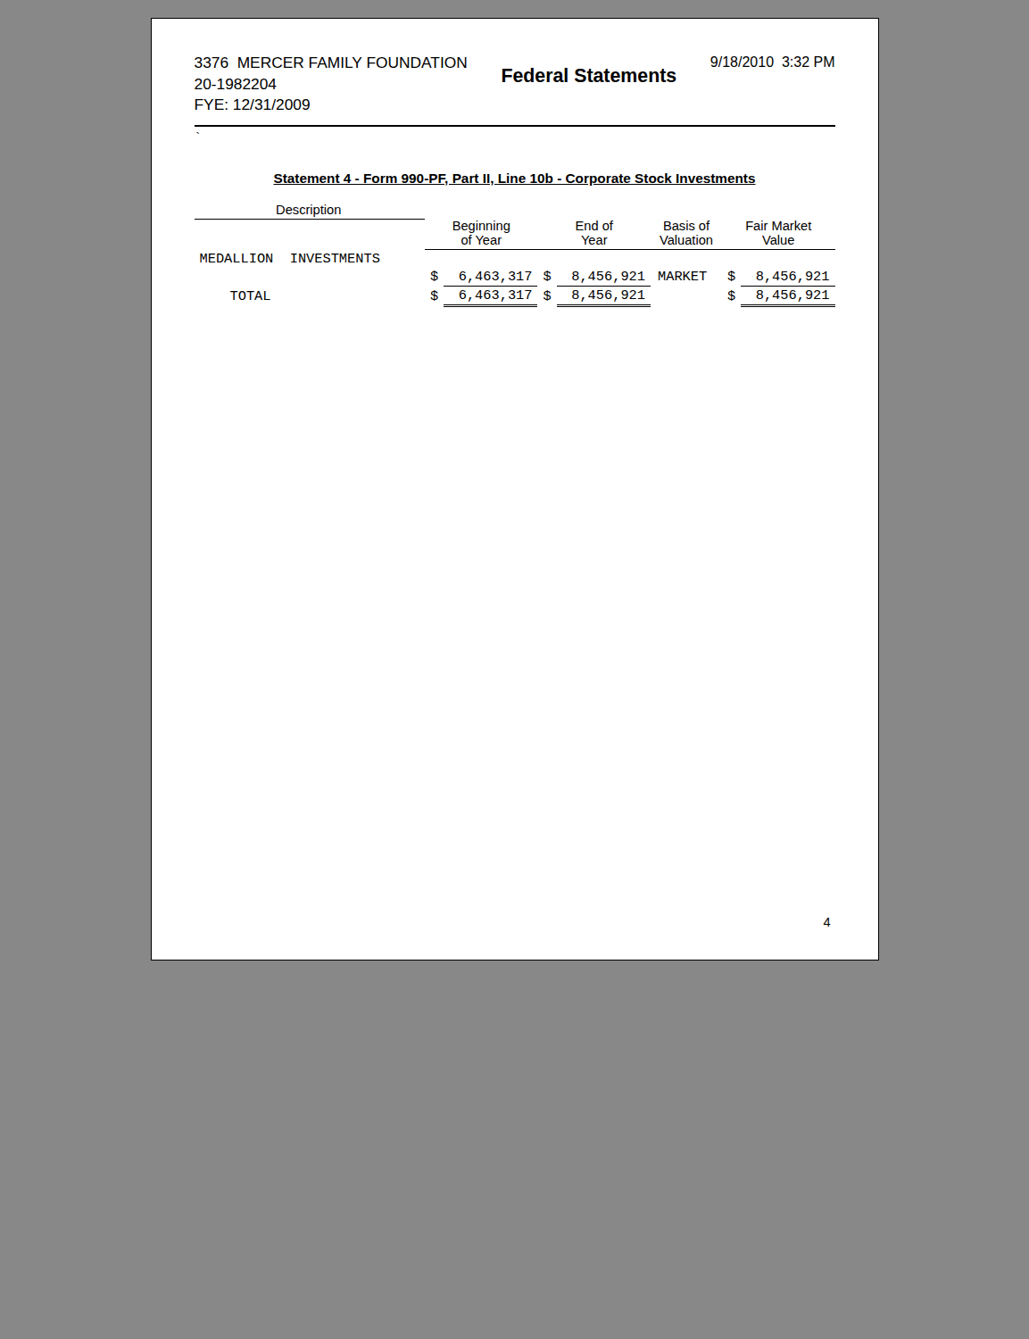3376 MERCER FAMILY FOUNDATION
20-1982204
FYE: 12/31/2009
Federal Statements
9/18/2010 3:32 PM
`
Statement 4 - Form 990-PF, Part II, Line 10b - Corporate Stock Investments
| Description | | | | |
| --- | --- | --- | --- | --- |
| | Beginning of Year | End of Year | Basis of Valuation | Fair Market Value |
| MEDALLION INVESTMENTS | | | | | | | |
| | $ | 6,463,317 | $ | 8,456,921 | MARKET | $ | 8,456,921 |
| TOTAL | $ | 6,463,317 | $ | 8,456,921 | | $ | 8,456,921 |
4